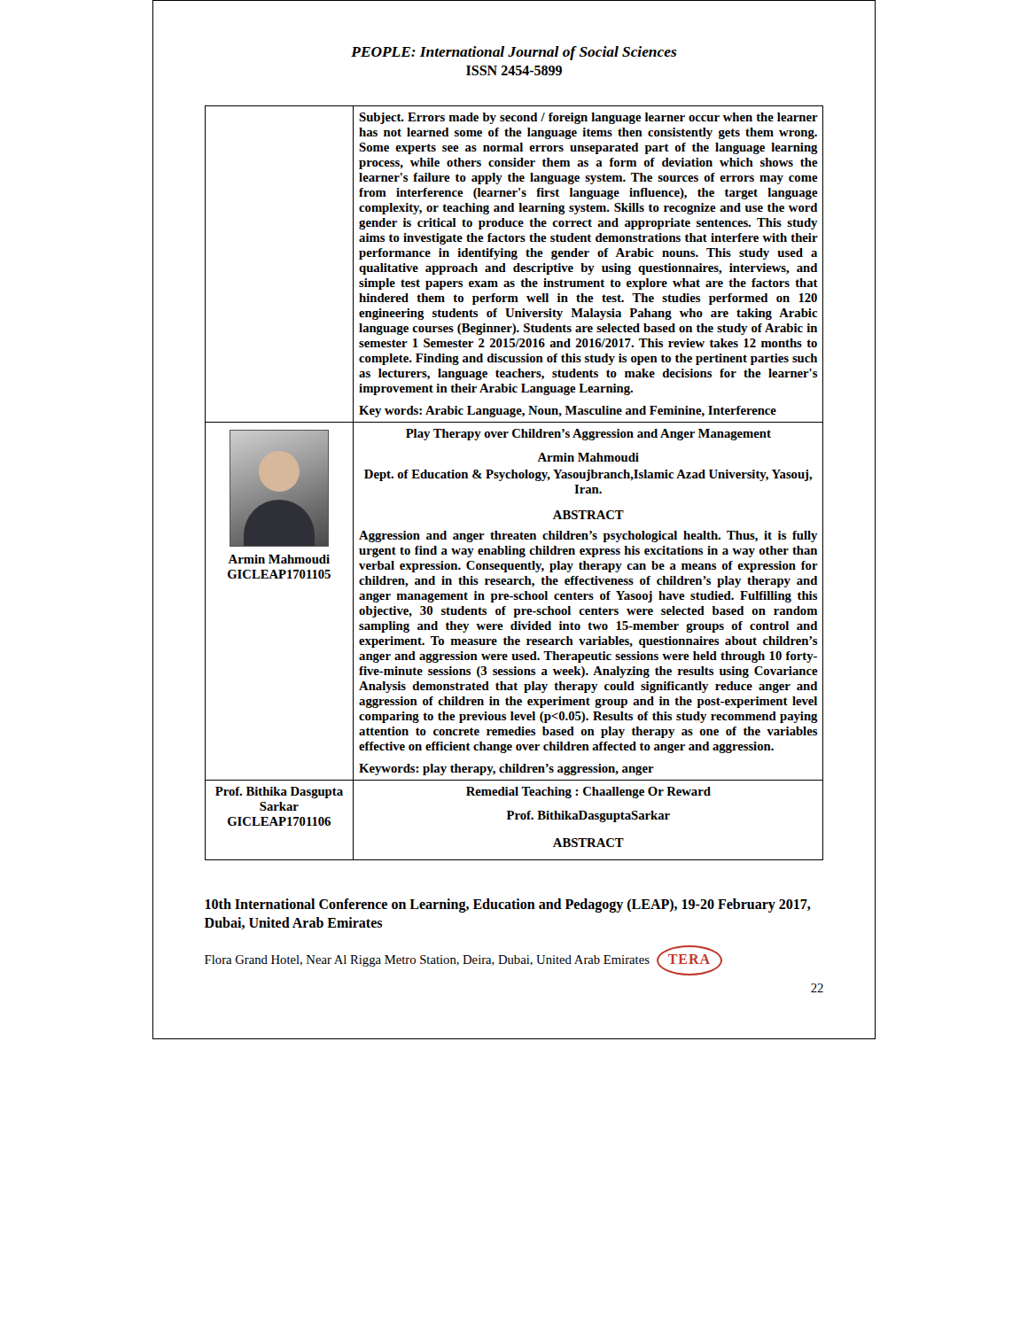PEOPLE: International Journal of Social Sciences
ISSN 2454-5899
| | Subject. Errors made by second / foreign language learner occur when the learner has not learned some of the language items then consistently gets them wrong. Some experts see as normal errors unseparated part of the language learning process, while others consider them as a form of deviation which shows the learner's failure to apply the language system. The sources of errors may come from interference (learner's first language influence), the target language complexity, or teaching and learning system. Skills to recognize and use the word gender is critical to produce the correct and appropriate sentences. This study aims to investigate the factors the student demonstrations that interfere with their performance in identifying the gender of Arabic nouns. This study used a qualitative approach and descriptive by using questionnaires, interviews, and simple test papers exam as the instrument to explore what are the factors that hindered them to perform well in the test. The studies performed on 120 engineering students of University Malaysia Pahang who are taking Arabic language courses (Beginner). Students are selected based on the study of Arabic in semester 1 Semester 2 2015/2016 and 2016/2017. This review takes 12 months to complete. Finding and discussion of this study is open to the pertinent parties such as lecturers, language teachers, students to make decisions for the learner's improvement in their Arabic Language Learning. Key words: Arabic Language, Noun, Masculine and Feminine, Interference |
| Armin Mahmoudi GICLEAP1701105 | Play Therapy over Children’s Aggression and Anger Management Armin Mahmoudi Dept. of Education & Psychology, Yasoujbranch,Islamic Azad University, Yasouj, Iran. ABSTRACT Aggression and anger threaten children’s psychological health. Thus, it is fully urgent to find a way enabling children express his excitations in a way other than verbal expression. Consequently, play therapy can be a means of expression for children, and in this research, the effectiveness of children’s play therapy and anger management in pre-school centers of Yasooj have studied. Fulfilling this objective, 30 students of pre-school centers were selected based on random sampling and they were divided into two 15-member groups of control and experiment. To measure the research variables, questionnaires about children’s anger and aggression were used. Therapeutic sessions were held through 10 forty-five-minute sessions (3 sessions a week). Analyzing the results using Covariance Analysis demonstrated that play therapy could significantly reduce anger and aggression of children in the experiment group and in the post-experiment level comparing to the previous level (p<0.05). Results of this study recommend paying attention to concrete remedies based on play therapy as one of the variables effective on efficient change over children affected to anger and aggression. Keywords: play therapy, children’s aggression, anger |
| Prof. Bithika Dasgupta Sarkar GICLEAP1701106 | Remedial Teaching : Chaallenge Or Reward Prof. BithikaDasguptaSarkar ABSTRACT |
10th International Conference on Learning, Education and Pedagogy (LEAP), 19-20 February 2017, Dubai, United Arab Emirates
Flora Grand Hotel, Near Al Rigga Metro Station, Deira, Dubai, United Arab Emirates TERA
22